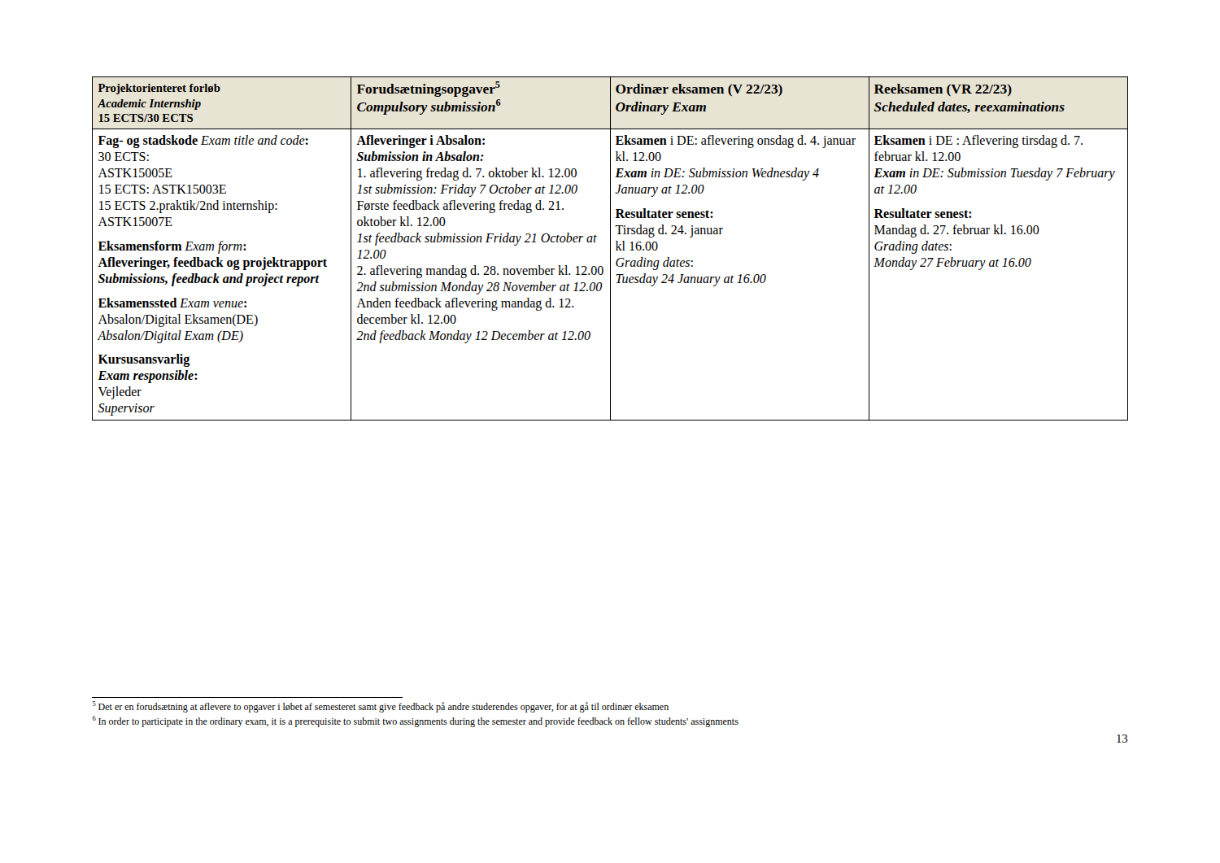| Projektorienteret forløb Academic Internship 15 ECTS/30 ECTS | Forudsætningsopgaver 5 Compulsory submission 6 | Ordinær eksamen (V 22/23) Ordinary Exam | Reeksamen (VR 22/23) Scheduled dates, reexaminations |
| --- | --- | --- | --- |
| Fag- og stadskode Exam title and code : 30 ECTS: ASTK15005E 15 ECTS: ASTK15003E 15 ECTS 2.praktik/2nd internship: ASTK15007E Eksamensform Exam form : Afleveringer, feedback og projektrapport Submissions, feedback and project report Eksamenssted Exam venue : Absalon/Digital Eksamen(DE) Absalon/Digital Exam (DE) Kursusansvarlig Exam responsible : Vejleder Supervisor | Afleveringer i Absalon: Submission in Absalon: 1. aflevering fredag d. 7. oktober kl. 12.00 1st submission: Friday 7 October at 12.00 Første feedback aflevering fredag d. 21. oktober kl. 12.00 1st feedback submission Friday 21 October at 12.00 2. aflevering mandag d. 28. november kl. 12.00 2nd submission Monday 28 November at 12.00 Anden feedback aflevering mandag d. 12. december kl. 12.00 2nd feedback Monday 12 December at 12.00 | Eksamen i DE: aflevering onsdag d. 4. januar kl. 12.00 Exam in DE: Submission Wednesday 4 January at 12.00 Resultater senest: Tirsdag d. 24. januar kl 16.00 Grading dates : Tuesday 24 January at 16.00 | Eksamen i DE : Aflevering tirsdag d. 7. februar kl. 12.00 Exam in DE: Submission Tuesday 7 February at 12.00 Resultater senest: Mandag d. 27. februar kl. 16.00 Grading dates : Monday 27 February at 16.00 |
5 Det er en forudsætning at aflevere to opgaver i løbet af semesteret samt give feedback på andre studerendes opgaver, for at gå til ordinær eksamen
6 In order to participate in the ordinary exam, it is a prerequisite to submit two assignments during the semester and provide feedback on fellow students' assignments
13